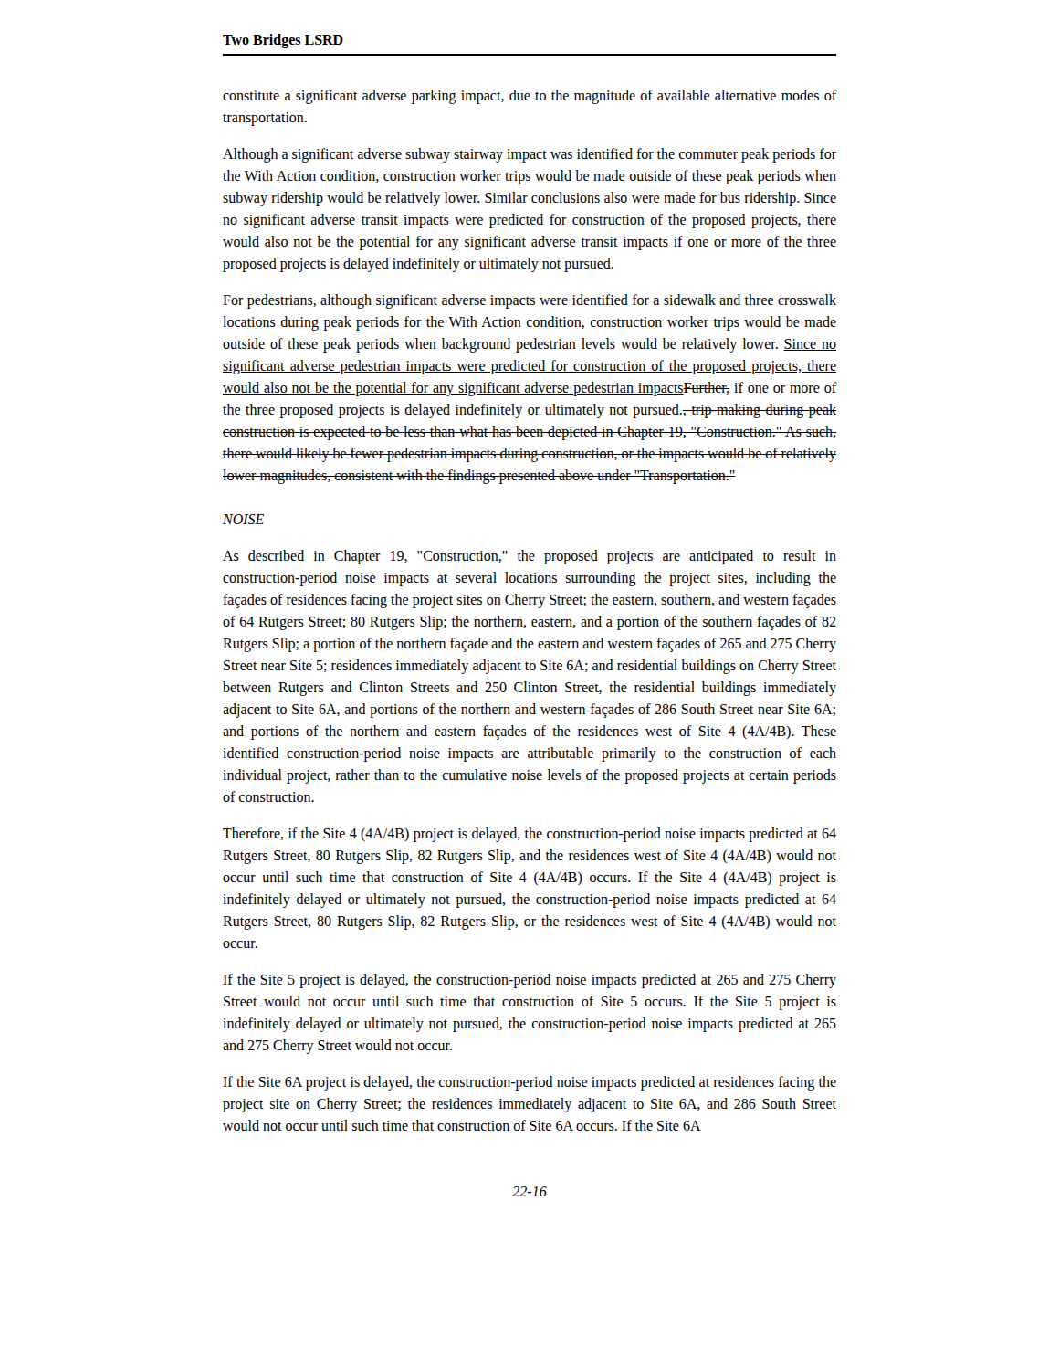Two Bridges LSRD
constitute a significant adverse parking impact, due to the magnitude of available alternative modes of transportation.
Although a significant adverse subway stairway impact was identified for the commuter peak periods for the With Action condition, construction worker trips would be made outside of these peak periods when subway ridership would be relatively lower. Similar conclusions also were made for bus ridership. Since no significant adverse transit impacts were predicted for construction of the proposed projects, there would also not be the potential for any significant adverse transit impacts if one or more of the three proposed projects is delayed indefinitely or ultimately not pursued.
For pedestrians, although significant adverse impacts were identified for a sidewalk and three crosswalk locations during peak periods for the With Action condition, construction worker trips would be made outside of these peak periods when background pedestrian levels would be relatively lower. Since no significant adverse pedestrian impacts were predicted for construction of the proposed projects, there would also not be the potential for any significant adverse pedestrian impactsFurther, if one or more of the three proposed projects is delayed indefinitely or ultimately not pursued., trip-making during peak construction is expected to be less than what has been depicted in Chapter 19, "Construction." As such, there would likely be fewer pedestrian impacts during construction, or the impacts would be of relatively lower magnitudes, consistent with the findings presented above under "Transportation."
NOISE
As described in Chapter 19, "Construction," the proposed projects are anticipated to result in construction-period noise impacts at several locations surrounding the project sites, including the façades of residences facing the project sites on Cherry Street; the eastern, southern, and western façades of 64 Rutgers Street; 80 Rutgers Slip; the northern, eastern, and a portion of the southern façades of 82 Rutgers Slip; a portion of the northern façade and the eastern and western façades of 265 and 275 Cherry Street near Site 5; residences immediately adjacent to Site 6A; and residential buildings on Cherry Street between Rutgers and Clinton Streets and 250 Clinton Street, the residential buildings immediately adjacent to Site 6A, and portions of the northern and western façades of 286 South Street near Site 6A; and portions of the northern and eastern façades of the residences west of Site 4 (4A/4B). These identified construction-period noise impacts are attributable primarily to the construction of each individual project, rather than to the cumulative noise levels of the proposed projects at certain periods of construction.
Therefore, if the Site 4 (4A/4B) project is delayed, the construction-period noise impacts predicted at 64 Rutgers Street, 80 Rutgers Slip, 82 Rutgers Slip, and the residences west of Site 4 (4A/4B) would not occur until such time that construction of Site 4 (4A/4B) occurs. If the Site 4 (4A/4B) project is indefinitely delayed or ultimately not pursued, the construction-period noise impacts predicted at 64 Rutgers Street, 80 Rutgers Slip, 82 Rutgers Slip, or the residences west of Site 4 (4A/4B) would not occur.
If the Site 5 project is delayed, the construction-period noise impacts predicted at 265 and 275 Cherry Street would not occur until such time that construction of Site 5 occurs. If the Site 5 project is indefinitely delayed or ultimately not pursued, the construction-period noise impacts predicted at 265 and 275 Cherry Street would not occur.
If the Site 6A project is delayed, the construction-period noise impacts predicted at residences facing the project site on Cherry Street; the residences immediately adjacent to Site 6A, and 286 South Street would not occur until such time that construction of Site 6A occurs. If the Site 6A
22-16